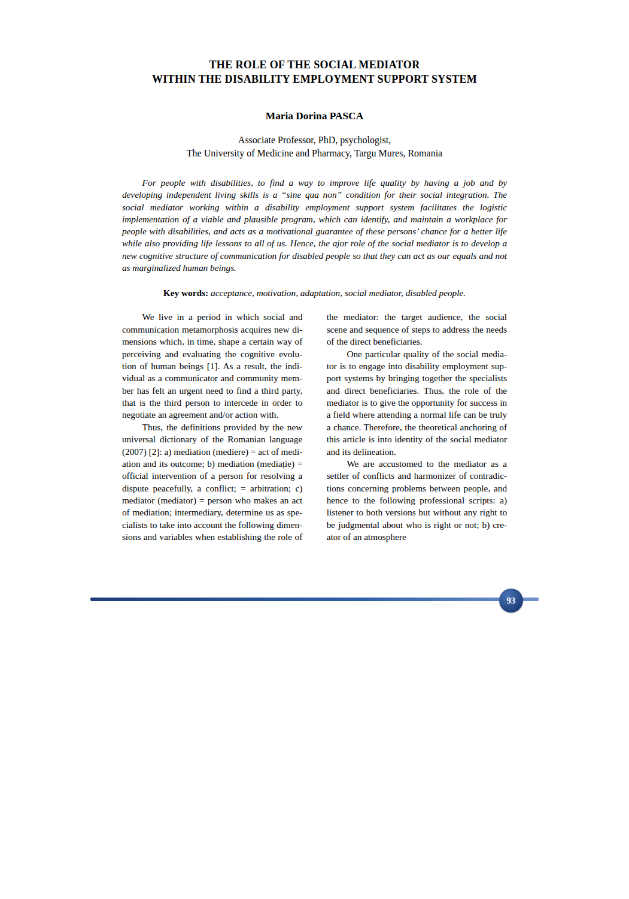THE ROLE OF THE SOCIAL MEDIATOR
WITHIN THE DISABILITY EMPLOYMENT SUPPORT SYSTEM
Maria Dorina PASCA
Associate Professor, PhD, psychologist,
The University of Medicine and Pharmacy, Targu Mures, Romania
For people with disabilities, to find a way to improve life quality by having a job and by developing independent living skills is a “sine qua non” condition for their social integration. The social mediator working within a disability employment support system facilitates the logistic implementation of a viable and plausible program, which can identify, and maintain a workplace for people with disabilities, and acts as a motivational guarantee of these persons’ chance for a better life while also providing life lessons to all of us. Hence, the ajor role of the social mediator is to develop a new cognitive structure of communication for disabled people so that they can act as our equals and not as marginalized human beings.
Key words: acceptance, motivation, adaptation, social mediator, disabled people.
We live in a period in which social and communication metamorphosis acquires new dimensions which, in time, shape a certain way of perceiving and evaluating the cognitive evolution of human beings [1]. As a result, the individual as a communicator and community member has felt an urgent need to find a third party, that is the third person to intercede in order to negotiate an agreement and/or action with.
Thus, the definitions provided by the new universal dictionary of the Romanian language (2007) [2]: a) mediation (mediere) = act of mediation and its outcome; b) mediation (mediație) = official intervention of a person for resolving a dispute peacefully, a conflict; = arbitration; c) mediator (mediator) = person who makes an act of mediation; intermediary, determine us as specialists to take into account the following dimensions and variables when establishing the role of the mediator: the target audience, the social scene and sequence of steps to address the needs of the direct beneficiaries.
One particular quality of the social mediator is to engage into disability employment support systems by bringing together the specialists and direct beneficiaries. Thus, the role of the mediator is to give the opportunity for success in a field where attending a normal life can be truly a chance. Therefore, the theoretical anchoring of this article is into identity of the social mediator and its delineation.
We are accustomed to the mediator as a settler of conflicts and harmonizer of contradictions concerning problems between people, and hence to the following professional scripts: a) listener to both versions but without any right to be judgmental about who is right or not; b) creator of an atmosphere
93